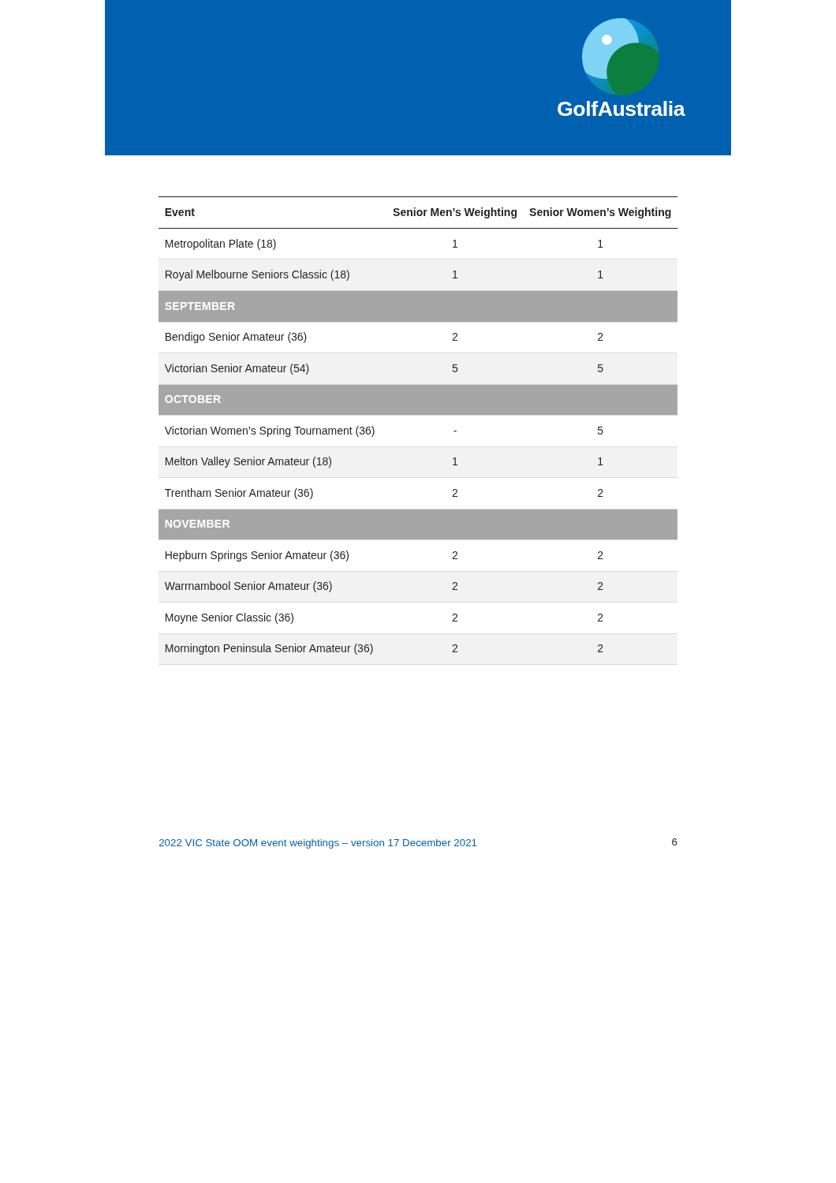Golf Australia
| Event | Senior Men’s Weighting | Senior Women’s Weighting |
| --- | --- | --- |
| Metropolitan Plate (18) | 1 | 1 |
| Royal Melbourne Seniors Classic (18) | 1 | 1 |
| SEPTEMBER |
| Bendigo Senior Amateur (36) | 2 | 2 |
| Victorian Senior Amateur (54) | 5 | 5 |
| OCTOBER |
| Victorian Women’s Spring Tournament (36) | - | 5 |
| Melton Valley Senior Amateur (18) | 1 | 1 |
| Trentham Senior Amateur (36) | 2 | 2 |
| NOVEMBER |
| Hepburn Springs Senior Amateur (36) | 2 | 2 |
| Warrnambool Senior Amateur (36) | 2 | 2 |
| Moyne Senior Classic (36) | 2 | 2 |
| Mornington Peninsula Senior Amateur (36) | 2 | 2 |
2022 VIC State OOM event weightings – version 17 December 2021
6